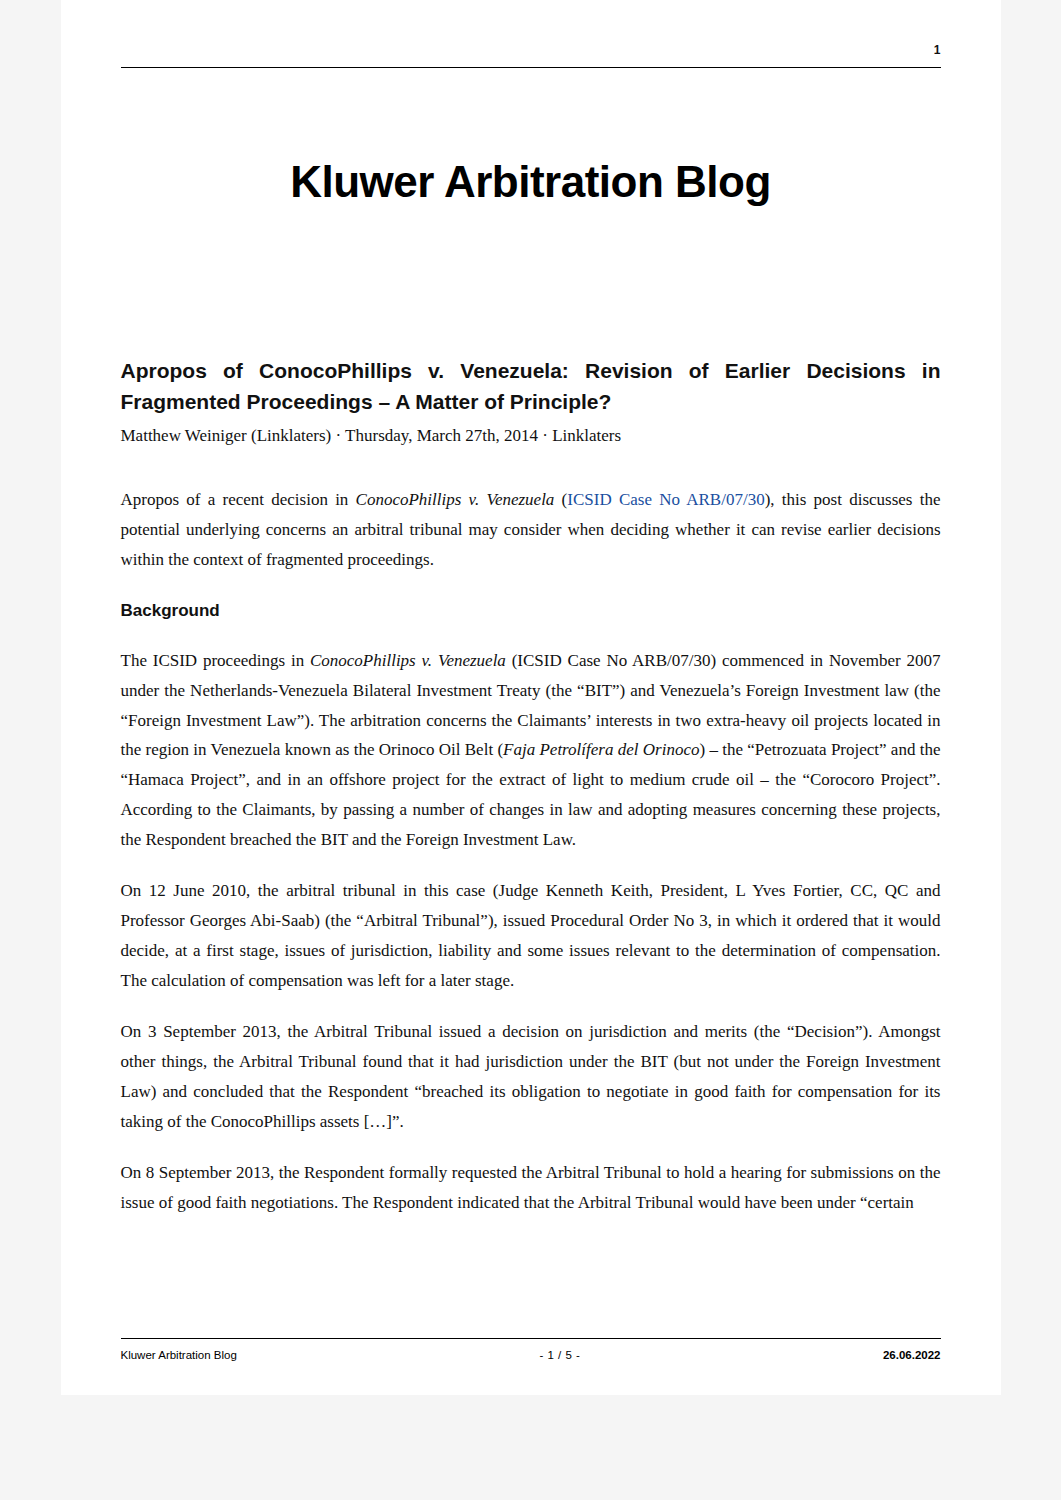1
Kluwer Arbitration Blog
Apropos of ConocoPhillips v. Venezuela: Revision of Earlier Decisions in Fragmented Proceedings – A Matter of Principle?
Matthew Weiniger (Linklaters) · Thursday, March 27th, 2014 · Linklaters
Apropos of a recent decision in ConocoPhillips v. Venezuela (ICSID Case No ARB/07/30), this post discusses the potential underlying concerns an arbitral tribunal may consider when deciding whether it can revise earlier decisions within the context of fragmented proceedings.
Background
The ICSID proceedings in ConocoPhillips v. Venezuela (ICSID Case No ARB/07/30) commenced in November 2007 under the Netherlands-Venezuela Bilateral Investment Treaty (the “BIT”) and Venezuela’s Foreign Investment law (the “Foreign Investment Law”). The arbitration concerns the Claimants’ interests in two extra-heavy oil projects located in the region in Venezuela known as the Orinoco Oil Belt (Faja Petrolífera del Orinoco) – the “Petrozuata Project” and the “Hamaca Project”, and in an offshore project for the extract of light to medium crude oil – the “Corocoro Project”. According to the Claimants, by passing a number of changes in law and adopting measures concerning these projects, the Respondent breached the BIT and the Foreign Investment Law.
On 12 June 2010, the arbitral tribunal in this case (Judge Kenneth Keith, President, L Yves Fortier, CC, QC and Professor Georges Abi-Saab) (the “Arbitral Tribunal”), issued Procedural Order No 3, in which it ordered that it would decide, at a first stage, issues of jurisdiction, liability and some issues relevant to the determination of compensation. The calculation of compensation was left for a later stage.
On 3 September 2013, the Arbitral Tribunal issued a decision on jurisdiction and merits (the “Decision”). Amongst other things, the Arbitral Tribunal found that it had jurisdiction under the BIT (but not under the Foreign Investment Law) and concluded that the Respondent “breached its obligation to negotiate in good faith for compensation for its taking of the ConocoPhillips assets […]”.
On 8 September 2013, the Respondent formally requested the Arbitral Tribunal to hold a hearing for submissions on the issue of good faith negotiations. The Respondent indicated that the Arbitral Tribunal would have been under “certain
Kluwer Arbitration Blog - 1 / 5 - 26.06.2022